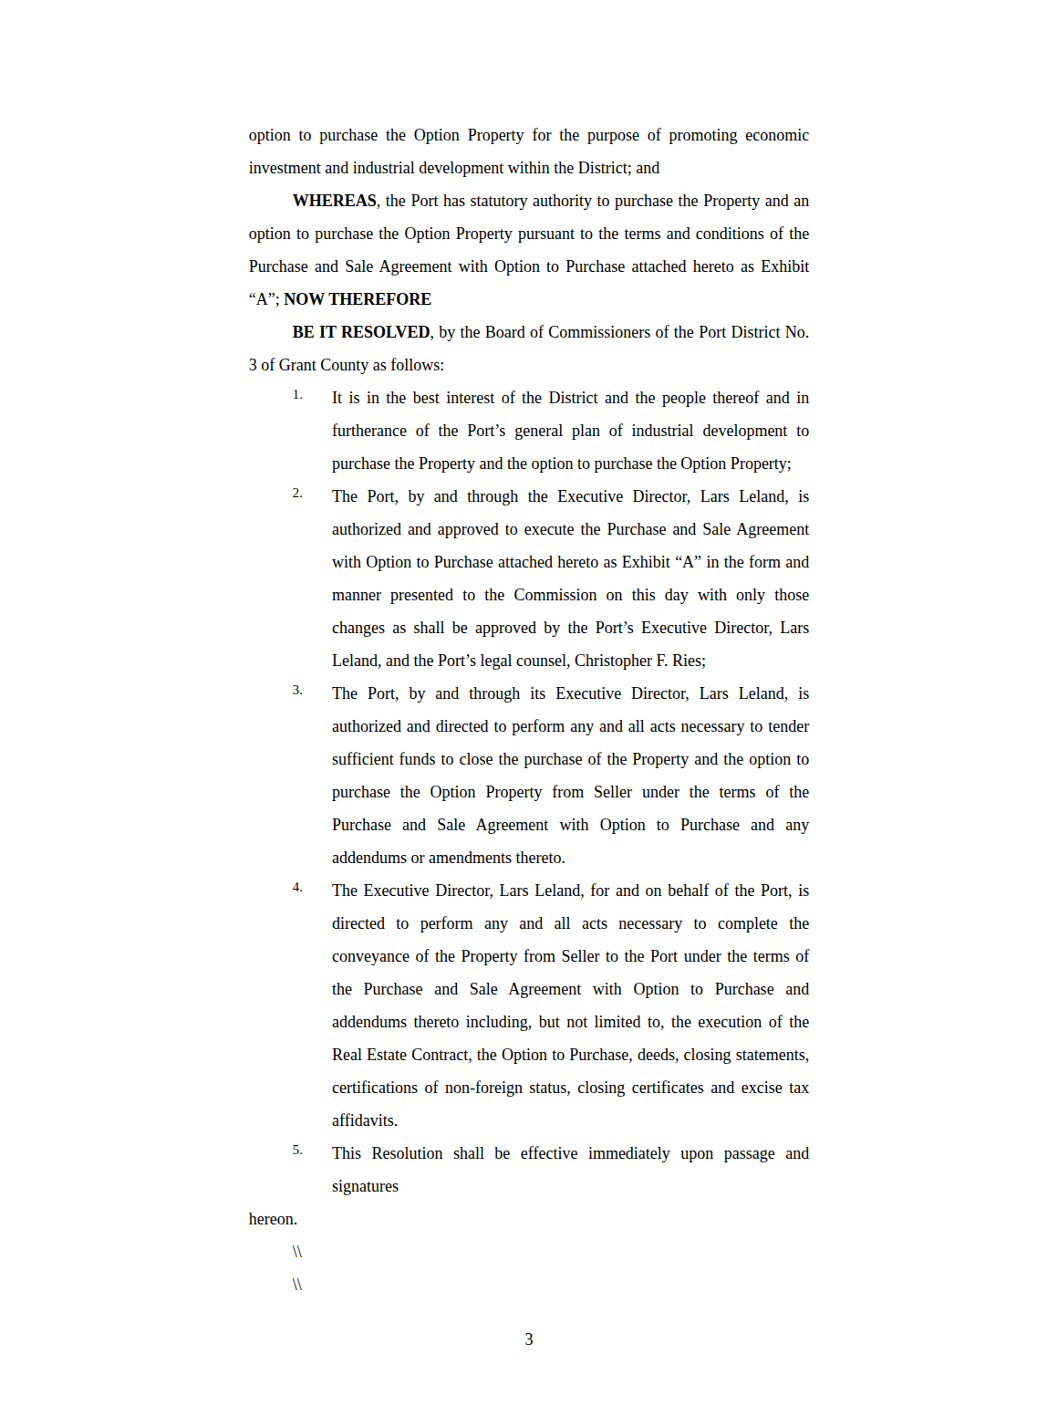option to purchase the Option Property for the purpose of promoting economic investment and industrial development within the District; and
WHEREAS, the Port has statutory authority to purchase the Property and an option to purchase the Option Property pursuant to the terms and conditions of the Purchase and Sale Agreement with Option to Purchase attached hereto as Exhibit “A”; NOW THEREFORE
BE IT RESOLVED, by the Board of Commissioners of the Port District No. 3 of Grant County as follows:
1.
It is in the best interest of the District and the people thereof and in furtherance of the Port’s general plan of industrial development to purchase the Property and the option to purchase the Option Property;
2.
The Port, by and through the Executive Director, Lars Leland, is authorized and approved to execute the Purchase and Sale Agreement with Option to Purchase attached hereto as Exhibit “A” in the form and manner presented to the Commission on this day with only those changes as shall be approved by the Port’s Executive Director, Lars Leland, and the Port’s legal counsel, Christopher F. Ries;
3.
The Port, by and through its Executive Director, Lars Leland, is authorized and directed to perform any and all acts necessary to tender sufficient funds to close the purchase of the Property and the option to purchase the Option Property from Seller under the terms of the Purchase and Sale Agreement with Option to Purchase and any addendums or amendments thereto.
4.
The Executive Director, Lars Leland, for and on behalf of the Port, is directed to perform any and all acts necessary to complete the conveyance of the Property from Seller to the Port under the terms of the Purchase and Sale Agreement with Option to Purchase and addendums thereto including, but not limited to, the execution of the Real Estate Contract, the Option to Purchase, deeds, closing statements, certifications of non-foreign status, closing certificates and excise tax affidavits.
5.
This Resolution shall be effective immediately upon passage and signatures
hereon.
\\
\\
3